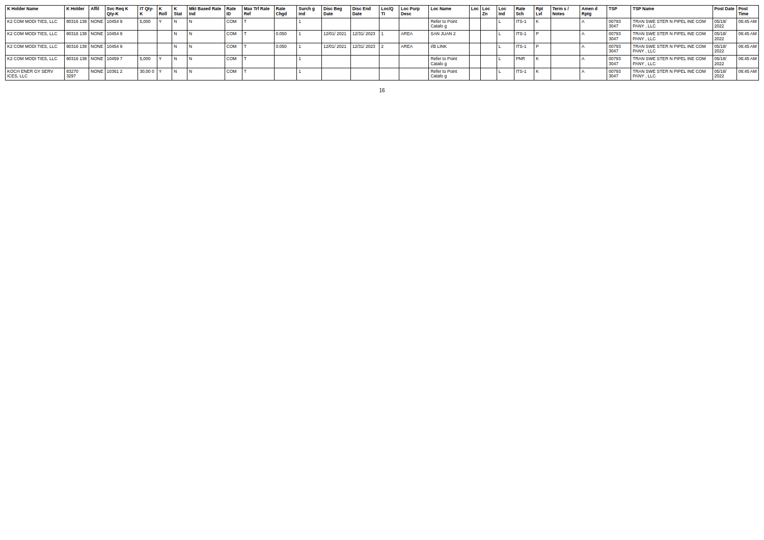| K Holder Name | K Holder | Affil | Svc Req K Qty-K | IT Qty-K | K Roll | K Stat | Mkt Based Rate Ind | Rate ID | Max Trf Rate Ref | Rate Chgd | Surch g Ind | Disc Beg Date | Disc End Date | Loc/Q TI | Loc Purp Desc | Loc Name | Loc | Loc Zn | Loc Ind | Rate Sch | Rpt Lvl | Term s / Notes | Amen d Rptg | TSP | TSP Name | Post Date | Post Time |
| --- | --- | --- | --- | --- | --- | --- | --- | --- | --- | --- | --- | --- | --- | --- | --- | --- | --- | --- | --- | --- | --- | --- | --- | --- | --- | --- | --- |
| K2 COM MODI TIES, LLC | 80316 138 | NONE | 10454 9 | 5,000 | Y | N | N | COM | T | | 1 | | | | | Refer to Point Catalo g | | | L | ITS-1 | K | | A | 00793 3047 | TRAN SWE STER N PIPEL INE COM PANY , LLC | 05/18/ 2022 | 06:45 AM |
| K2 COM MODI TIES, LLC | 80316 138 | NONE | 10454 9 | | | N | N | COM | T | 0.050 | 1 | 12/01/ 2021 | 12/31/ 2023 | 1 | AREA | SAN JUAN 2 | | | L | ITS-1 | P | | A | 00793 3047 | TRAN SWE STER N PIPEL INE COM PANY , LLC | 05/18/ 2022 | 06:45 AM |
| K2 COM MODI TIES, LLC | 80316 138 | NONE | 10454 9 | | | N | N | COM | T | 0.050 | 1 | 12/01/ 2021 | 12/31/ 2023 | 2 | AREA | I/B LINK | | | L | ITS-1 | P | | A | 00793 3047 | TRAN SWE STER N PIPEL INE COM PANY , LLC | 05/18/ 2022 | 06:45 AM |
| K2 COM MODI TIES, LLC | 80316 138 | NONE | 10459 7 | 5,000 | Y | N | N | COM | T | | 1 | | | | | Refer to Point Catalo g | | | L | PNR | K | | A | 00793 3047 | TRAN SWE STER N PIPEL INE COM PANY , LLC | 05/18/ 2022 | 06:45 AM |
| KOCH ENER GY SERV ICES, LLC | 83270 3297 | NONE | 10361 2 | 30,00 0 | Y | N | N | COM | T | | 1 | | | | | Refer to Point Catalo g | | | L | ITS-1 | K | | A | 00793 3047 | TRAN SWE STER N PIPEL INE COM PANY , LLC | 05/18/ 2022 | 06:45 AM |
16